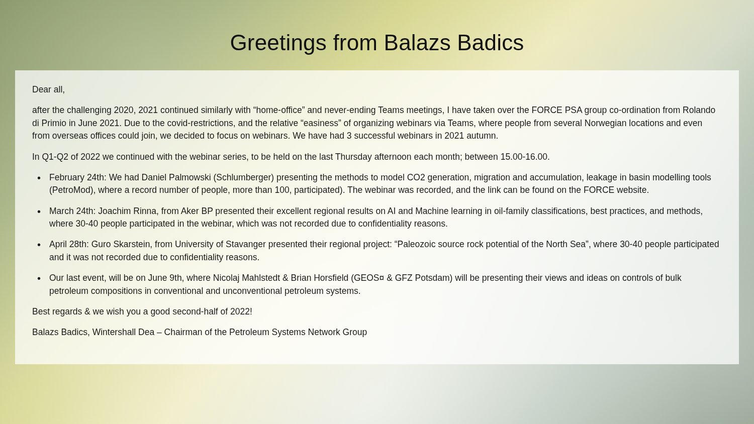Greetings from Balazs Badics
Dear all,
after the challenging 2020, 2021 continued similarly with “home-office” and never-ending Teams meetings, I have taken over the FORCE PSA group co-ordination from Rolando di Primio in June 2021. Due to the covid-restrictions, and the relative “easiness” of organizing webinars via Teams, where people from several Norwegian locations and even from overseas offices could join, we decided to focus on webinars. We have had 3 successful webinars in 2021 autumn.
In Q1-Q2 of 2022 we continued with the webinar series, to be held on the last Thursday afternoon each month; between 15.00-16.00.
February 24th: We had Daniel Palmowski (Schlumberger) presenting the methods to model CO2 generation, migration and accumulation, leakage in basin modelling tools (PetroMod), where a record number of people, more than 100, participated). The webinar was recorded, and the link can be found on the FORCE website.
March 24th: Joachim Rinna, from Aker BP presented their excellent regional results on AI and Machine learning in oil-family classifications, best practices, and methods, where 30-40 people participated in the webinar, which was not recorded due to confidentiality reasons.
April 28th: Guro Skarstein, from University of Stavanger presented their regional project: “Paleozoic source rock potential of the North Sea”, where 30-40 people participated and it was not recorded due to confidentiality reasons.
Our last event, will be on June 9th, where Nicolaj Mahlstedt & Brian Horsfield (GEOS¤ & GFZ Potsdam) will be presenting their views and ideas on controls of bulk petroleum compositions in conventional and unconventional petroleum systems.
Best regards & we wish you a good second-half of 2022!
Balazs Badics, Wintershall Dea – Chairman of the Petroleum Systems Network Group